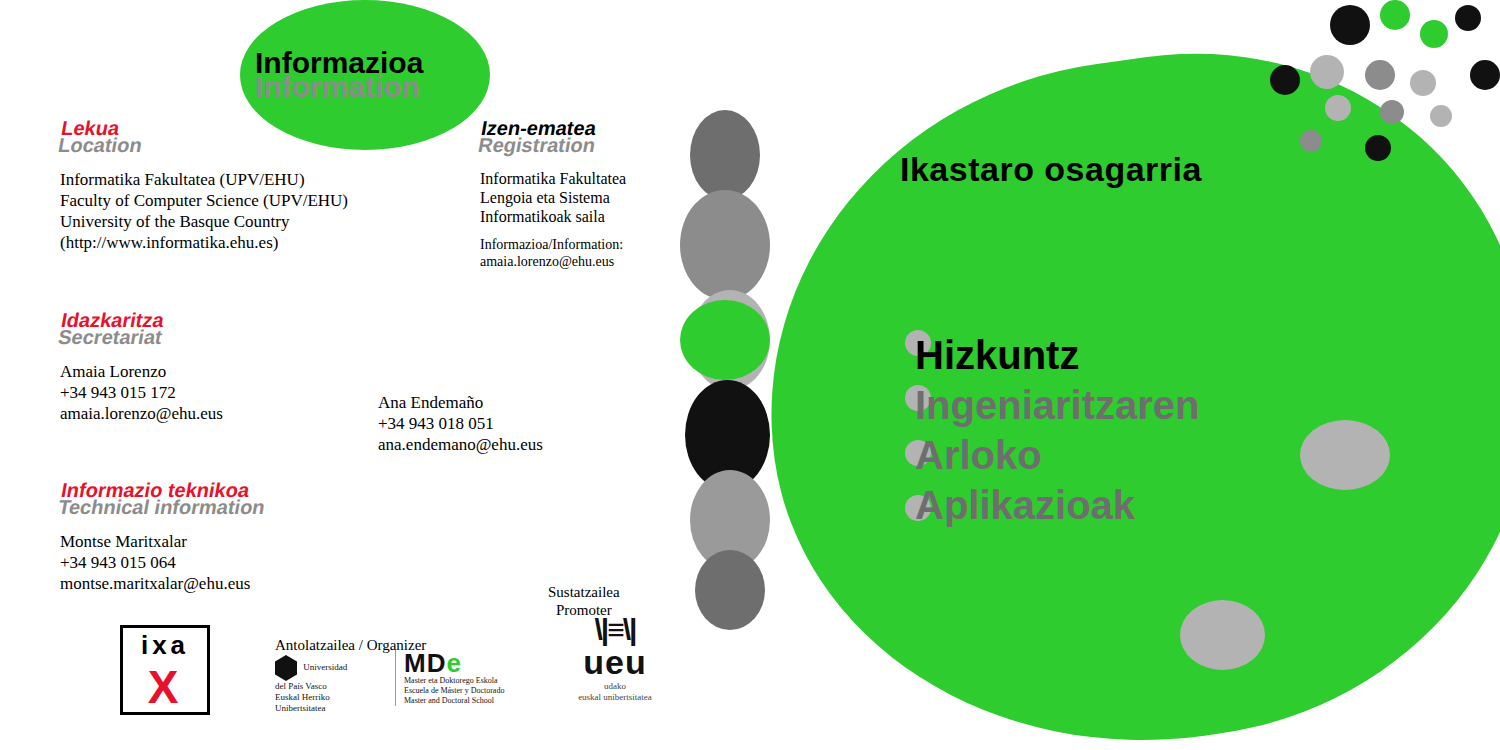Ikastaro osagarria
Hizkuntz
Ingeniaritzaren
Arloko
Aplikazioak
Informazioa Information
Lekua Location
Informatika Fakultatea (UPV/EHU)
Faculty of Computer Science (UPV/EHU)
University of the Basque Country
(http://www.informatika.ehu.es)
Idazkaritza Secretariat
Amaia Lorenzo
+34 943 015 172
amaia.lorenzo@ehu.eus
Informazio teknikoa Technical information
Montse Maritxalar
+34 943 015 064
montse.maritxalar@ehu.eus
Izen-ematea Registration
Informatika Fakultatea
Lengoia eta Sistema
Informatikoak saila
Informazioa/Information:
amaia.lorenzo@ehu.eus
Ana Endemaño
+34 943 018 051
ana.endemano@ehu.eus
Sustatzailea
Promoter
Antolatzailea / Organizer
ixa X
Universidad
del País Vasco
Euskal Herriko
Unibertsitatea
MDe
Master eta Doktorego Eskola
Escuela de Máster y Doctorado
Master and Doctoral School
\|≡\|
ueu
udako
euskal unibertsitatea